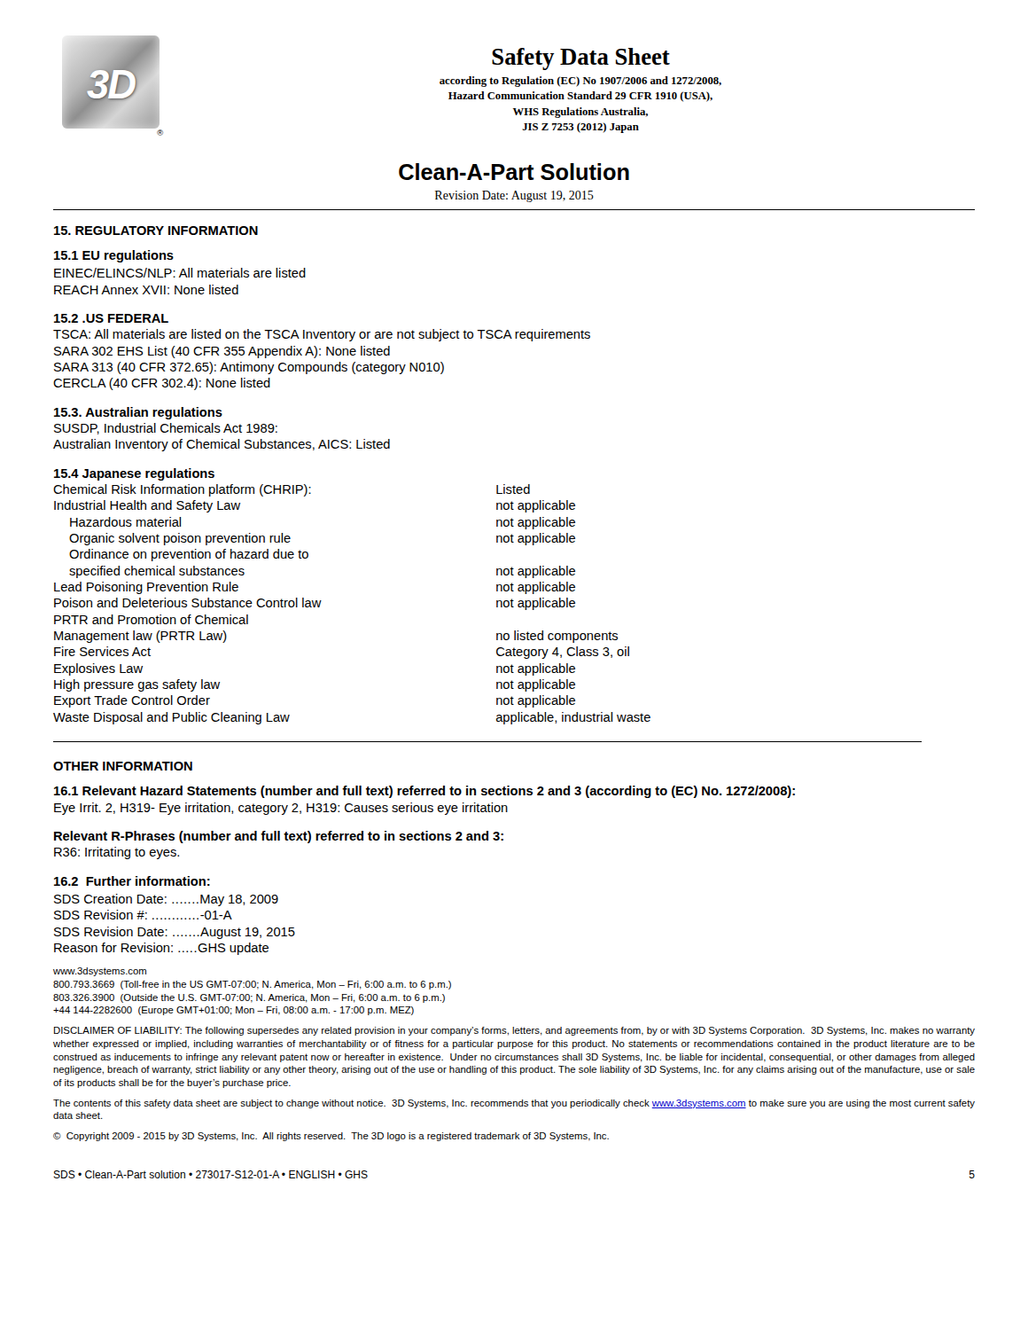®
Safety Data Sheet
according to Regulation (EC) No 1907/2006 and 1272/2008,
Hazard Communication Standard 29 CFR 1910 (USA),
WHS Regulations Australia,
JIS Z 7253 (2012) Japan
Clean-A-Part Solution
Revision Date: August 19, 2015
15. REGULATORY INFORMATION
15.1 EU regulations
EINEC/ELINCS/NLP: All materials are listed
REACH Annex XVII: None listed
15.2 .US FEDERAL
TSCA: All materials are listed on the TSCA Inventory or are not subject to TSCA requirements
SARA 302 EHS List (40 CFR 355 Appendix A): None listed
SARA 313 (40 CFR 372.65): Antimony Compounds (category N010)
CERCLA (40 CFR 302.4): None listed
15.3. Australian regulations
SUSDP, Industrial Chemicals Act 1989:
Australian Inventory of Chemical Substances, AICS: Listed
15.4 Japanese regulations
| Chemical Risk Information platform (CHRIP): | Listed |
| Industrial Health and Safety Law | not applicable |
| Hazardous material | not applicable |
| Organic solvent poison prevention rule | not applicable |
| Ordinance on prevention of hazard due to | |
| specified chemical substances | not applicable |
| Lead Poisoning Prevention Rule | not applicable |
| Poison and Deleterious Substance Control law | not applicable |
| PRTR and Promotion of Chemical | |
| Management law (PRTR Law) | no listed components |
| Fire Services Act | Category 4, Class 3, oil |
| Explosives Law | not applicable |
| High pressure gas safety law | not applicable |
| Export Trade Control Order | not applicable |
| Waste Disposal and Public Cleaning Law | applicable, industrial waste |
OTHER INFORMATION
16.1 Relevant Hazard Statements (number and full text) referred to in sections 2 and 3 (according to (EC) No. 1272/2008):
Eye Irrit. 2, H319- Eye irritation, category 2, H319: Causes serious eye irritation
Relevant R-Phrases (number and full text) referred to in sections 2 and 3:
R36: Irritating to eyes.
16.2 Further information:
SDS Creation Date: ....... May 18, 2009
SDS Revision #: ............-01-A
SDS Revision Date: ....... August 19, 2015
Reason for Revision: ..... GHS update
www.3dsystems.com
800.793.3669 (Toll-free in the US GMT-07:00; N. America, Mon – Fri, 6:00 a.m. to 6 p.m.)
803.326.3900 (Outside the U.S. GMT-07:00; N. America, Mon – Fri, 6:00 a.m. to 6 p.m.)
+44 144-2282600 (Europe GMT+01:00; Mon – Fri, 08:00 a.m. - 17:00 p.m. MEZ)
DISCLAIMER OF LIABILITY: The following supersedes any related provision in your company’s forms, letters, and agreements from, by or with 3D Systems Corporation. 3D Systems, Inc. makes no warranty whether expressed or implied, including warranties of merchantability or of fitness for a particular purpose for this product. No statements or recommendations contained in the product literature are to be construed as inducements to infringe any relevant patent now or hereafter in existence. Under no circumstances shall 3D Systems, Inc. be liable for incidental, consequential, or other damages from alleged negligence, breach of warranty, strict liability or any other theory, arising out of the use or handling of this product. The sole liability of 3D Systems, Inc. for any claims arising out of the manufacture, use or sale of its products shall be for the buyer’s purchase price.
The contents of this safety data sheet are subject to change without notice. 3D Systems, Inc. recommends that you periodically check www.3dsystems.com to make sure you are using the most current safety data sheet.
© Copyright 2009 - 2015 by 3D Systems, Inc. All rights reserved. The 3D logo is a registered trademark of 3D Systems, Inc.
SDS • Clean-A-Part solution • 273017-S12-01-A • ENGLISH • GHS 5